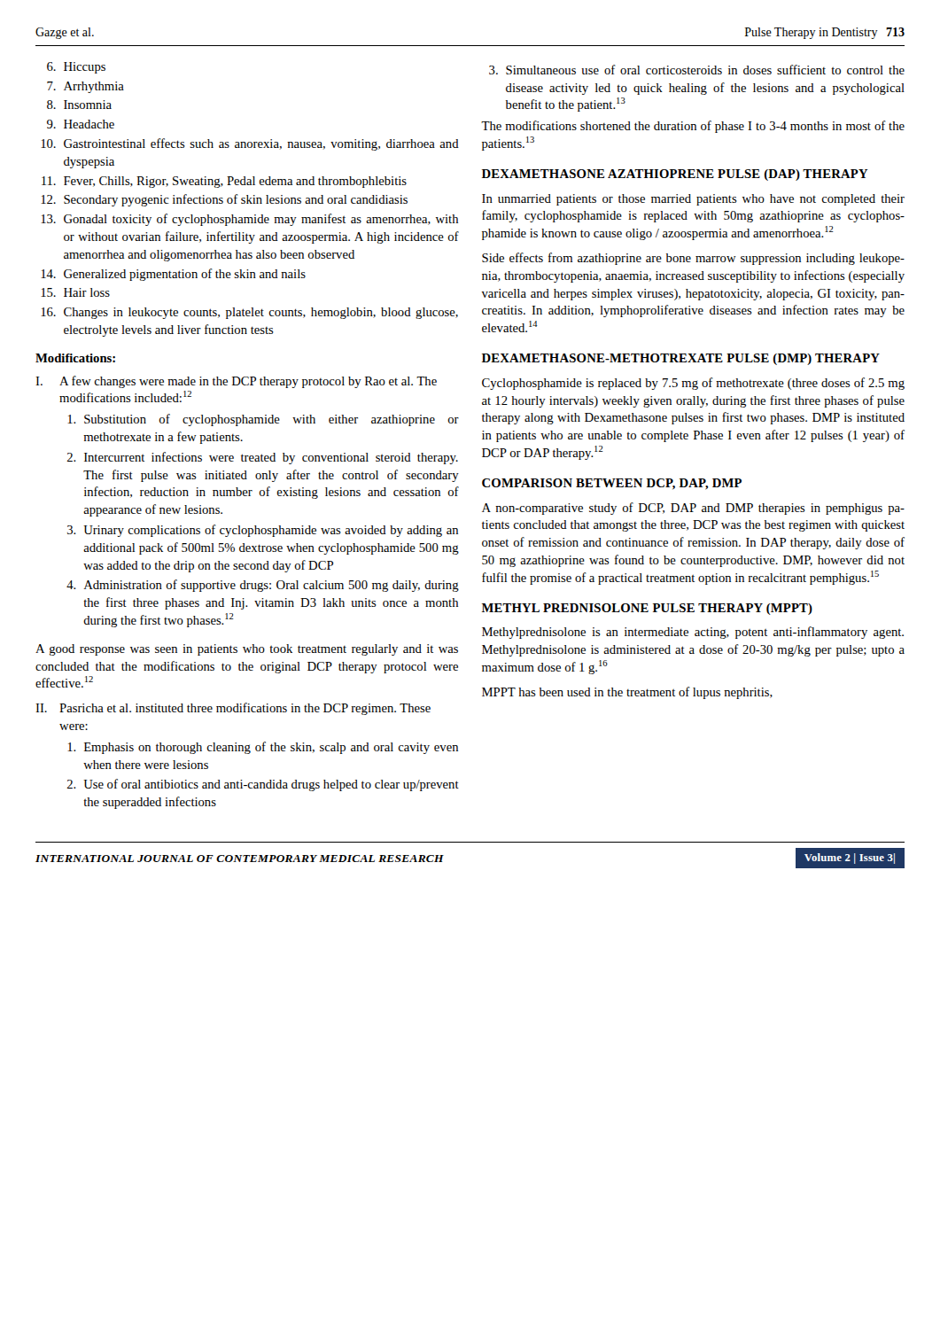Gazge et al.
Pulse Therapy in Dentistry 713
6. Hiccups
7. Arrhythmia
8. Insomnia
9. Headache
10. Gastrointestinal effects such as anorexia, nausea, vomiting, diarrhoea and dyspepsia
11. Fever, Chills, Rigor, Sweating, Pedal edema and thrombophlebitis
12. Secondary pyogenic infections of skin lesions and oral candidiasis
13. Gonadal toxicity of cyclophosphamide may manifest as amenorrhea, with or without ovarian failure, infertility and azoospermia. A high incidence of amenorrhea and oligomenorrhea has also been observed
14. Generalized pigmentation of the skin and nails
15. Hair loss
16. Changes in leukocyte counts, platelet counts, hemoglobin, blood glucose, electrolyte levels and liver function tests
Modifications:
I. A few changes were made in the DCP therapy protocol by Rao et al. The modifications included:12
1. Substitution of cyclophosphamide with either azathioprine or methotrexate in a few patients.
2. Intercurrent infections were treated by conventional steroid therapy. The first pulse was initiated only after the control of secondary infection, reduction in number of existing lesions and cessation of appearance of new lesions.
3. Urinary complications of cyclophosphamide was avoided by adding an additional pack of 500ml 5% dextrose when cyclophosphamide 500 mg was added to the drip on the second day of DCP
4. Administration of supportive drugs: Oral calcium 500 mg daily, during the first three phases and Inj. vitamin D3 lakh units once a month during the first two phases.12
A good response was seen in patients who took treatment regularly and it was concluded that the modifications to the original DCP therapy protocol were effective.12
II. Pasricha et al. instituted three modifications in the DCP regimen. These were:
1. Emphasis on thorough cleaning of the skin, scalp and oral cavity even when there were lesions
2. Use of oral antibiotics and anti-candida drugs helped to clear up/prevent the superadded infections
3. Simultaneous use of oral corticosteroids in doses sufficient to control the disease activity led to quick healing of the lesions and a psychological benefit to the patient.13
The modifications shortened the duration of phase I to 3-4 months in most of the patients.13
Dexamethasone Azathioprene Pulse (DAP) Therapy
In unmarried patients or those married patients who have not completed their family, cyclophosphamide is replaced with 50mg azathioprine as cyclophosphamide is known to cause oligo / azoospermia and amenorrhoea.12
Side effects from azathioprine are bone marrow suppression including leukopenia, thrombocytopenia, anaemia, increased susceptibility to infections (especially varicella and herpes simplex viruses), hepatotoxicity, alopecia, GI toxicity, pancreatitis. In addition, lymphoproliferative diseases and infection rates may be elevated.14
Dexamethasone-Methotrexate Pulse (DMP) Therapy
Cyclophosphamide is replaced by 7.5 mg of methotrexate (three doses of 2.5 mg at 12 hourly intervals) weekly given orally, during the first three phases of pulse therapy along with Dexamethasone pulses in first two phases. DMP is instituted in patients who are unable to complete Phase I even after 12 pulses (1 year) of DCP or DAP therapy.12
Comparison Between DCP, DAP, DMP
A non-comparative study of DCP, DAP and DMP therapies in pemphigus patients concluded that amongst the three, DCP was the best regimen with quickest onset of remission and continuance of remission. In DAP therapy, daily dose of 50 mg azathioprine was found to be counterproductive. DMP, however did not fulfil the promise of a practical treatment option in recalcitrant pemphigus.15
Methyl Prednisolone Pulse Therapy (MPPT)
Methylprednisolone is an intermediate acting, potent anti-inflammatory agent. Methylprednisolone is administered at a dose of 20-30 mg/kg per pulse; upto a maximum dose of 1 g.16
MPPT has been used in the treatment of lupus nephritis,
INTERNATIONAL JOURNAL OF CONTEMPORARY MEDICAL RESEARCH
Volume 2 | Issue 3|